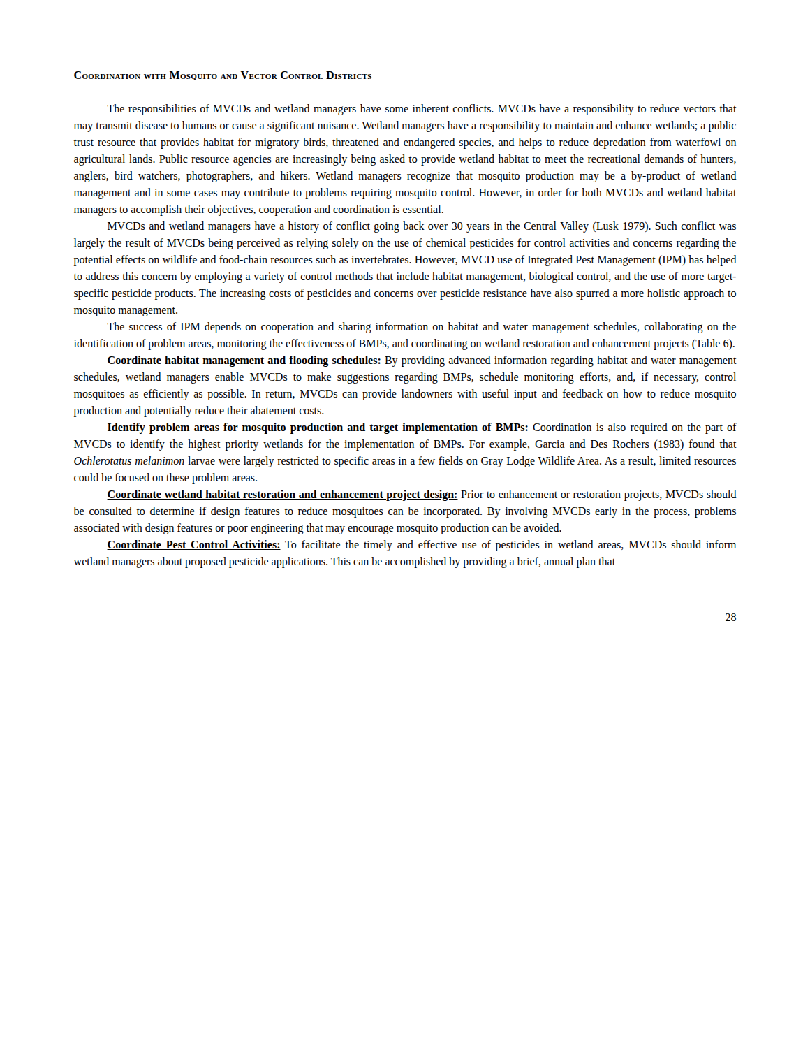Coordination with Mosquito and Vector Control Districts
The responsibilities of MVCDs and wetland managers have some inherent conflicts. MVCDs have a responsibility to reduce vectors that may transmit disease to humans or cause a significant nuisance. Wetland managers have a responsibility to maintain and enhance wetlands; a public trust resource that provides habitat for migratory birds, threatened and endangered species, and helps to reduce depredation from waterfowl on agricultural lands. Public resource agencies are increasingly being asked to provide wetland habitat to meet the recreational demands of hunters, anglers, bird watchers, photographers, and hikers. Wetland managers recognize that mosquito production may be a by-product of wetland management and in some cases may contribute to problems requiring mosquito control. However, in order for both MVCDs and wetland habitat managers to accomplish their objectives, cooperation and coordination is essential.
MVCDs and wetland managers have a history of conflict going back over 30 years in the Central Valley (Lusk 1979). Such conflict was largely the result of MVCDs being perceived as relying solely on the use of chemical pesticides for control activities and concerns regarding the potential effects on wildlife and food-chain resources such as invertebrates. However, MVCD use of Integrated Pest Management (IPM) has helped to address this concern by employing a variety of control methods that include habitat management, biological control, and the use of more target-specific pesticide products. The increasing costs of pesticides and concerns over pesticide resistance have also spurred a more holistic approach to mosquito management.
The success of IPM depends on cooperation and sharing information on habitat and water management schedules, collaborating on the identification of problem areas, monitoring the effectiveness of BMPs, and coordinating on wetland restoration and enhancement projects (Table 6).
Coordinate habitat management and flooding schedules: By providing advanced information regarding habitat and water management schedules, wetland managers enable MVCDs to make suggestions regarding BMPs, schedule monitoring efforts, and, if necessary, control mosquitoes as efficiently as possible. In return, MVCDs can provide landowners with useful input and feedback on how to reduce mosquito production and potentially reduce their abatement costs.
Identify problem areas for mosquito production and target implementation of BMPs: Coordination is also required on the part of MVCDs to identify the highest priority wetlands for the implementation of BMPs. For example, Garcia and Des Rochers (1983) found that Ochlerotatus melanimon larvae were largely restricted to specific areas in a few fields on Gray Lodge Wildlife Area. As a result, limited resources could be focused on these problem areas.
Coordinate wetland habitat restoration and enhancement project design: Prior to enhancement or restoration projects, MVCDs should be consulted to determine if design features to reduce mosquitoes can be incorporated. By involving MVCDs early in the process, problems associated with design features or poor engineering that may encourage mosquito production can be avoided.
Coordinate Pest Control Activities: To facilitate the timely and effective use of pesticides in wetland areas, MVCDs should inform wetland managers about proposed pesticide applications. This can be accomplished by providing a brief, annual plan that
28